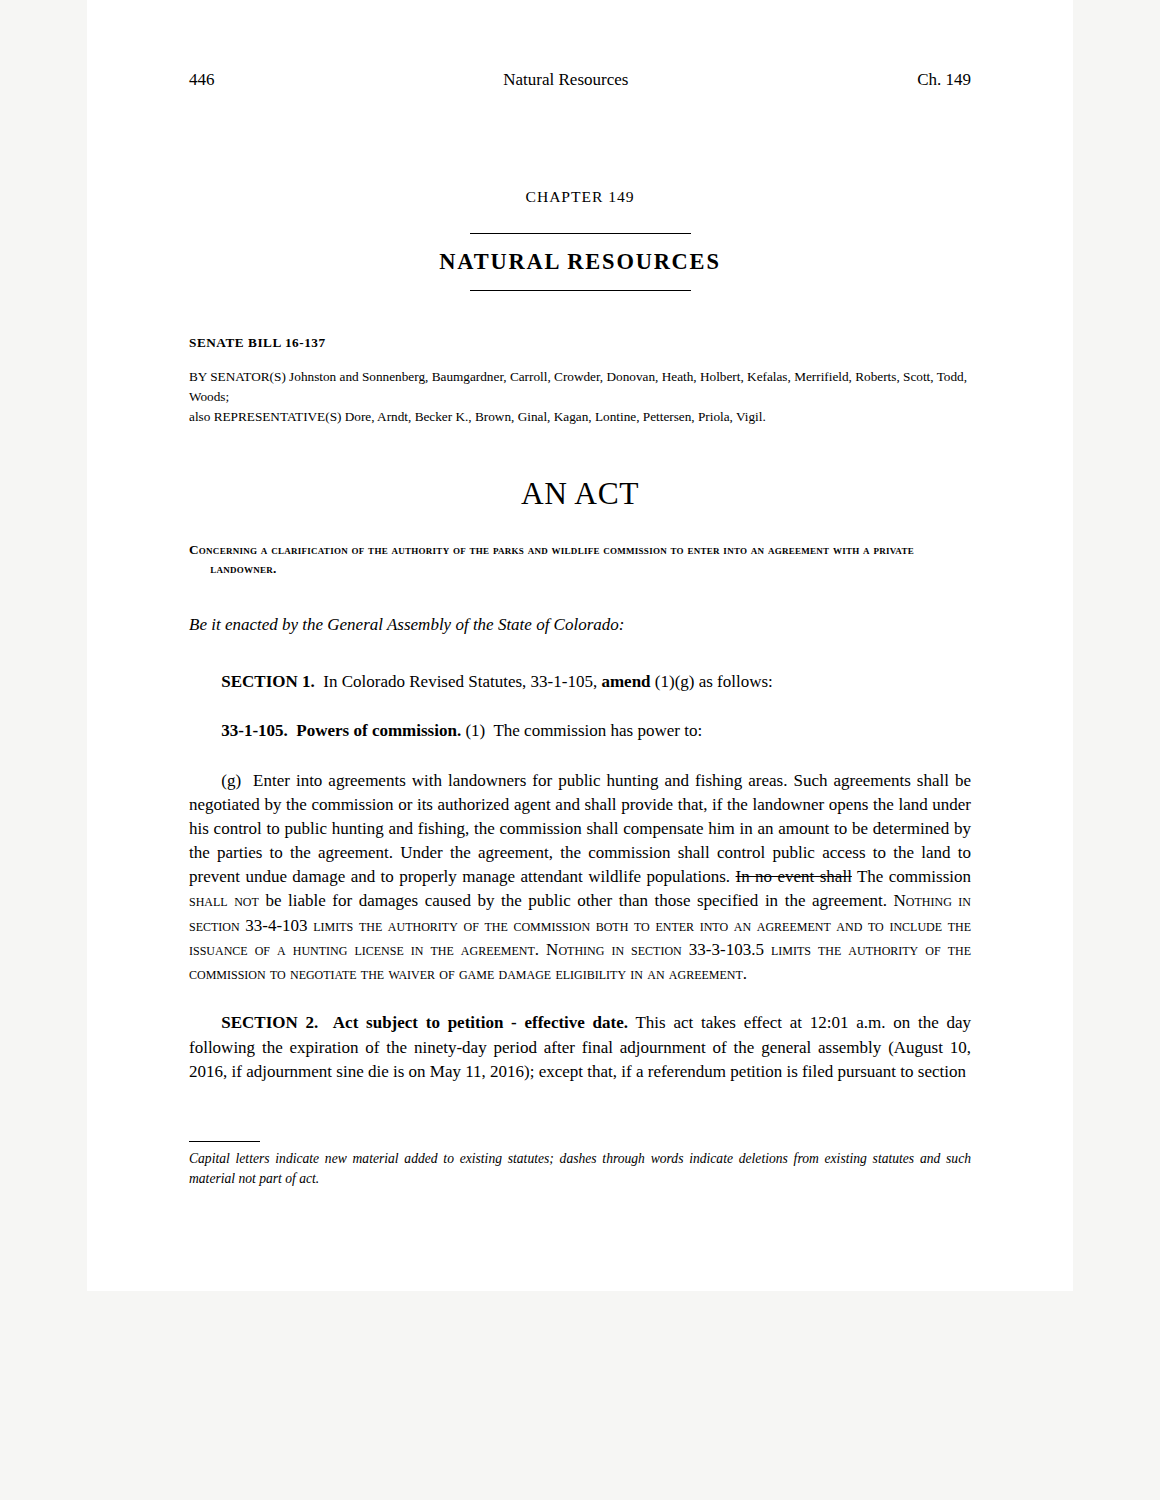446 Natural Resources Ch. 149
CHAPTER 149
NATURAL RESOURCES
SENATE BILL 16-137
BY SENATOR(S) Johnston and Sonnenberg, Baumgardner, Carroll, Crowder, Donovan, Heath, Holbert, Kefalas, Merrifield, Roberts, Scott, Todd, Woods;
also REPRESENTATIVE(S) Dore, Arndt, Becker K., Brown, Ginal, Kagan, Lontine, Pettersen, Priola, Vigil.
AN ACT
Concerning a clarification of the authority of the parks and wildlife commission to enter into an agreement with a private landowner.
Be it enacted by the General Assembly of the State of Colorado:
SECTION 1. In Colorado Revised Statutes, 33-1-105, amend (1)(g) as follows:
33-1-105. Powers of commission. (1) The commission has power to:
(g) Enter into agreements with landowners for public hunting and fishing areas. Such agreements shall be negotiated by the commission or its authorized agent and shall provide that, if the landowner opens the land under his control to public hunting and fishing, the commission shall compensate him in an amount to be determined by the parties to the agreement. Under the agreement, the commission shall control public access to the land to prevent undue damage and to properly manage attendant wildlife populations. In no event shall The commission shall not be liable for damages caused by the public other than those specified in the agreement. Nothing in section 33-4-103 limits the authority of the commission both to enter into an agreement and to include the issuance of a hunting license in the agreement. Nothing in section 33-3-103.5 limits the authority of the commission to negotiate the waiver of game damage eligibility in an agreement.
SECTION 2. Act subject to petition - effective date. This act takes effect at 12:01 a.m. on the day following the expiration of the ninety-day period after final adjournment of the general assembly (August 10, 2016, if adjournment sine die is on May 11, 2016); except that, if a referendum petition is filed pursuant to section
Capital letters indicate new material added to existing statutes; dashes through words indicate deletions from existing statutes and such material not part of act.